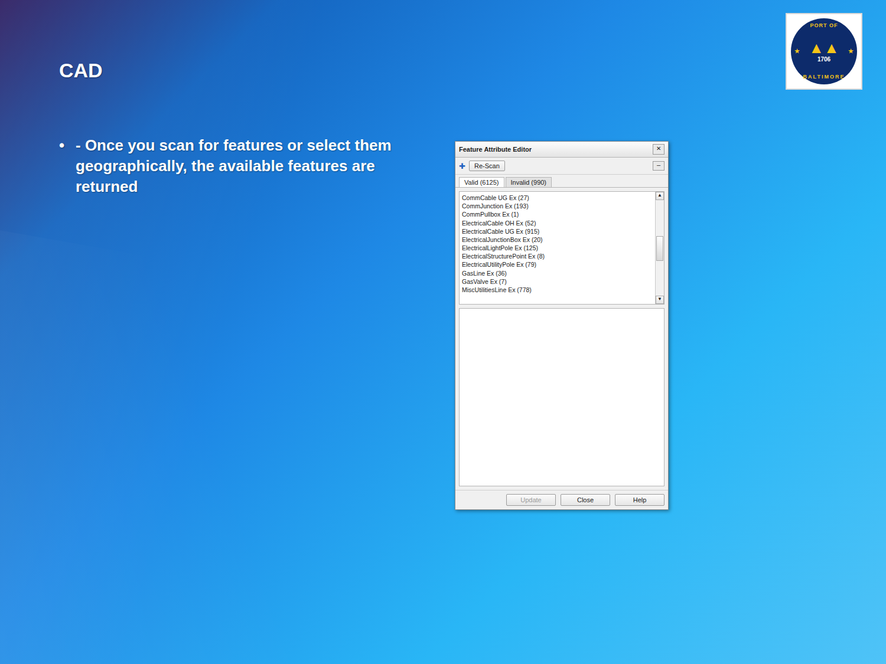PORT OF ★ ★ ▲▲ 1706 BALTIMORE
CAD
- Once you scan for features or select them geographically, the available features are returned
Feature Attribute Editor ✕
✚ Re-Scan –
Valid (6125) Invalid (990)
CommCable UG Ex (27)
CommJunction Ex (193)
CommPullbox Ex (1)
ElectricalCable OH Ex (52)
ElectricalCable UG Ex (915)
ElectricalJunctionBox Ex (20)
ElectricalLightPole Ex (125)
ElectricalStructurePoint Ex (8)
ElectricalUtilityPole Ex (79)
GasLine Ex (36)
GasValve Ex (7)
MiscUtilitiesLine Ex (778)
▲
▼
Update Close Help